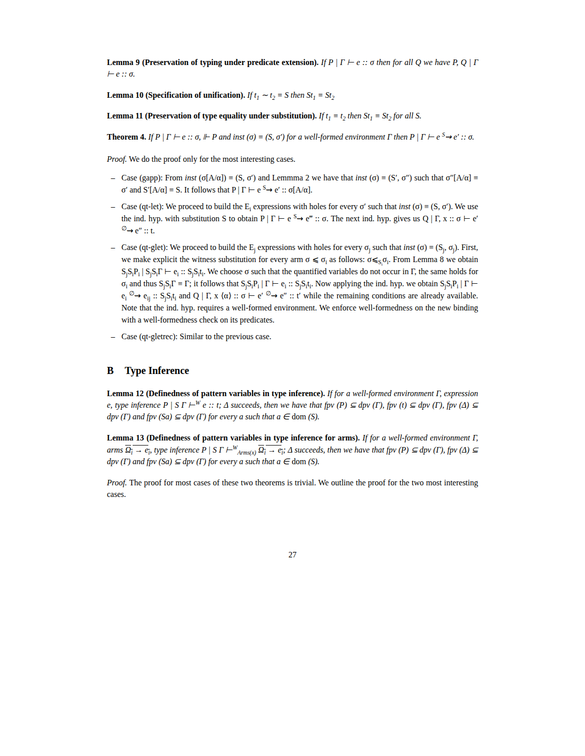Lemma 9 (Preservation of typing under predicate extension). If P | Γ ⊢ e :: σ then for all Q we have P, Q | Γ ⊢ e :: σ.
Lemma 10 (Specification of unification). If t1 ∼ t2 ≡ S then St1 ≡ St2
Lemma 11 (Preservation of type equality under substitution). If t1 ≡ t2 then St1 ≡ St2 for all S.
Theorem 4. If P | Γ ⊢ e :: σ, ⊩ P and inst (σ) ≡ (S, σ′) for a well-formed environment Γ then P | Γ ⊢ e S⇝ e′ :: σ.
Proof. We do the proof only for the most interesting cases.
Case (gapp): From inst (σ[A/α]) ≡ (S, σ′) and Lemmma 2 we have that inst (σ) ≡ (S′, σ″) such that σ″[A/α] ≡ σ′ and S′[A/α] ≡ S. It follows that P | Γ ⊢ e S⇝ e′ :: σ[A/α].
Case (qt-let): We proceed to build the Ei expressions with holes for every σ′ such that inst (σ) ≡ (S, σ′). We use the ind. hyp. with substitution S to obtain P | Γ ⊢ e S⇝ e‴ :: σ. The next ind. hyp. gives us Q | Γ, x :: σ ⊢ e′ ∅⇝ e″ :: t.
Case (qt-glet): We proceed to build the Ej expressions with holes for every σj such that inst (σ) ≡ (Sj, σj). First, we make explicit the witness substitution for every arm σ ⩽ σi as follows: σ⩽Siσi. From Lemma 8 we obtain SjSiPi | SjSiΓ ⊢ ei :: SjSiti. We choose σ such that the quantified variables do not occur in Γ, the same holds for σi and thus SjSiΓ ≡ Γ; it follows that SjSiPi | Γ ⊢ ei :: SjSiti. Now applying the ind. hyp. we obtain SjSiPi | Γ ⊢ ei ∅⇝ eij :: SjSiti and Q | Γ, x ⟨α⟩ :: σ ⊢ e′ ∅⇝ e″ :: t′ while the remaining conditions are already available. Note that the ind. hyp. requires a well-formed environment. We enforce well-formedness on the new binding with a well-formedness check on its predicates.
Case (qt-gletrec): Similar to the previous case.
BType Inference
Lemma 12 (Definedness of pattern variables in type inference). If for a well-formed environment Γ, expression e, type inference P | S Γ ⊢W e :: t; Δ succeeds, then we have that fpv (P) ⊆ dpv (Γ), fpv (t) ⊆ dpv (Γ), fpv (Δ) ⊆ dpv (Γ) and fpv (Sa) ⊆ dpv (Γ) for every a such that a ∈ dom (S).
Lemma 13 (Definedness of pattern variables in type inference for arms). If for a well-formed environment Γ, arms Ωi → ei, type inference P | S Γ ⊢WArms(x) Ωi → ei; Δ succeeds, then we have that fpv (P) ⊆ dpv (Γ), fpv (Δ) ⊆ dpv (Γ) and fpv (Sa) ⊆ dpv (Γ) for every a such that a ∈ dom (S).
Proof. The proof for most cases of these two theorems is trivial. We outline the proof for the two most interesting cases.
27